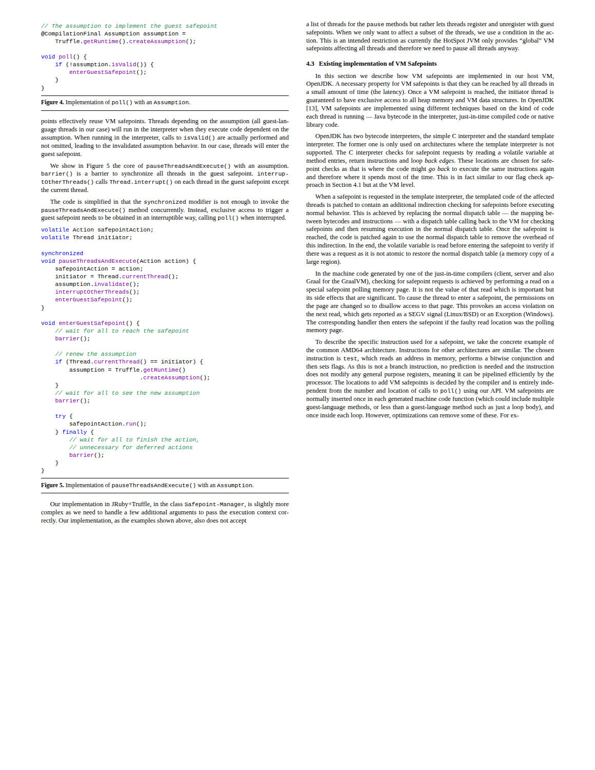// The assumption to implement the guest safepoint
@CompilationFinal Assumption assumption =
    Truffle.getRuntime().createAssumption();

void poll() {
    if (!assumption.isValid()) {
        enterGuestSafepoint();
    }
}
Figure 4. Implementation of poll() with an Assumption.
points effectively reuse VM safepoints. Threads depending on the assumption (all guest-language threads in our case) will run in the interpreter when they execute code dependent on the assumption. When running in the interpreter, calls to isValid() are actually performed and not omitted, leading to the invalidated assumption behavior. In our case, threads will enter the guest safepoint.
We show in Figure 5 the core of pauseThreadsAndExecute() with an assumption. barrier() is a barrier to synchronize all threads in the guest safepoint. interruptOtherThreads() calls Thread.interrupt() on each thread in the guest safepoint except the current thread.
The code is simplified in that the synchronized modifier is not enough to invoke the pauseThreadsAndExecute() method concurrently. Instead, exclusive access to trigger a guest safepoint needs to be obtained in an interruptible way, calling poll() when interrupted.
volatile Action safepointAction;
volatile Thread initiator;

synchronized
void pauseThreadsAndExecute(Action action) {
    safepointAction = action;
    initiator = Thread.currentThread();
    assumption.invalidate();
    interruptOtherThreads();
    enterGuestSafepoint();
}

void enterGuestSafepoint() {
    // wait for all to reach the safepoint
    barrier();

    // renew the assumption
    if (Thread.currentThread() == initiator) {
        assumption = Truffle.getRuntime()
                            .createAssumption();
    }
    // wait for all to see the new assumption
    barrier();

    try {
        safepointAction.run();
    } finally {
        // wait for all to finish the action,
        // unnecessary for deferred actions
        barrier();
    }
}
Figure 5. Implementation of pauseThreadsAndExecute() with an Assumption.
Our implementation in JRuby+Truffle, in the class Safepoint-Manager, is slightly more complex as we need to handle a few additional arguments to pass the execution context correctly. Our implementation, as the examples shown above, also does not accept
a list of threads for the pause methods but rather lets threads register and unregister with guest safepoints. When we only want to affect a subset of the threads, we use a condition in the action. This is an intended restriction as currently the HotSpot JVM only provides “global” VM safepoints affecting all threads and therefore we need to pause all threads anyway.
4.3 Existing implementation of VM Safepoints
In this section we describe how VM safepoints are implemented in our host VM, OpenJDK. A necessary property for VM safepoints is that they can be reached by all threads in a small amount of time (the latency). Once a VM safepoint is reached, the initiator thread is guaranteed to have exclusive access to all heap memory and VM data structures. In OpenJDK [13], VM safepoints are implemented using different techniques based on the kind of code each thread is running — Java bytecode in the interpreter, just-in-time compiled code or native library code.
OpenJDK has two bytecode interpreters, the simple C interpreter and the standard template interpreter. The former one is only used on architectures where the template interpreter is not supported. The C interpreter checks for safepoint requests by reading a volatile variable at method entries, return instructions and loop back edges. These locations are chosen for safepoint checks as that is where the code might go back to execute the same instructions again and therefore where it spends most of the time. This is in fact similar to our flag check approach in Section 4.1 but at the VM level.
When a safepoint is requested in the template interpreter, the templated code of the affected threads is patched to contain an additional indirection checking for safepoints before executing normal behavior. This is achieved by replacing the normal dispatch table — the mapping between bytecodes and instructions — with a dispatch table calling back to the VM for checking safepoints and then resuming execution in the normal dispatch table. Once the safepoint is reached, the code is patched again to use the normal dispatch table to remove the overhead of this indirection. In the end, the volatile variable is read before entering the safepoint to verify if there was a request as it is not atomic to restore the normal dispatch table (a memory copy of a large region).
In the machine code generated by one of the just-in-time compilers (client, server and also Graal for the GraalVM), checking for safepoint requests is achieved by performing a read on a special safepoint polling memory page. It is not the value of that read which is important but its side effects that are significant. To cause the thread to enter a safepoint, the permissions on the page are changed so to disallow access to that page. This provokes an access violation on the next read, which gets reported as a SEGV signal (Linux/BSD) or an Exception (Windows). The corresponding handler then enters the safepoint if the faulty read location was the polling memory page.
To describe the specific instruction used for a safepoint, we take the concrete example of the common AMD64 architecture. Instructions for other architectures are similar. The chosen instruction is test, which reads an address in memory, performs a bitwise conjunction and then sets flags. As this is not a branch instruction, no prediction is needed and the instruction does not modify any general purpose registers, meaning it can be pipelined efficiently by the processor. The locations to add VM safepoints is decided by the compiler and is entirely independent from the number and location of calls to poll() using our API. VM safepoints are normally inserted once in each generated machine code function (which could include multiple guest-language methods, or less than a guest-language method such as just a loop body), and once inside each loop. However, optimizations can remove some of these. For ex-